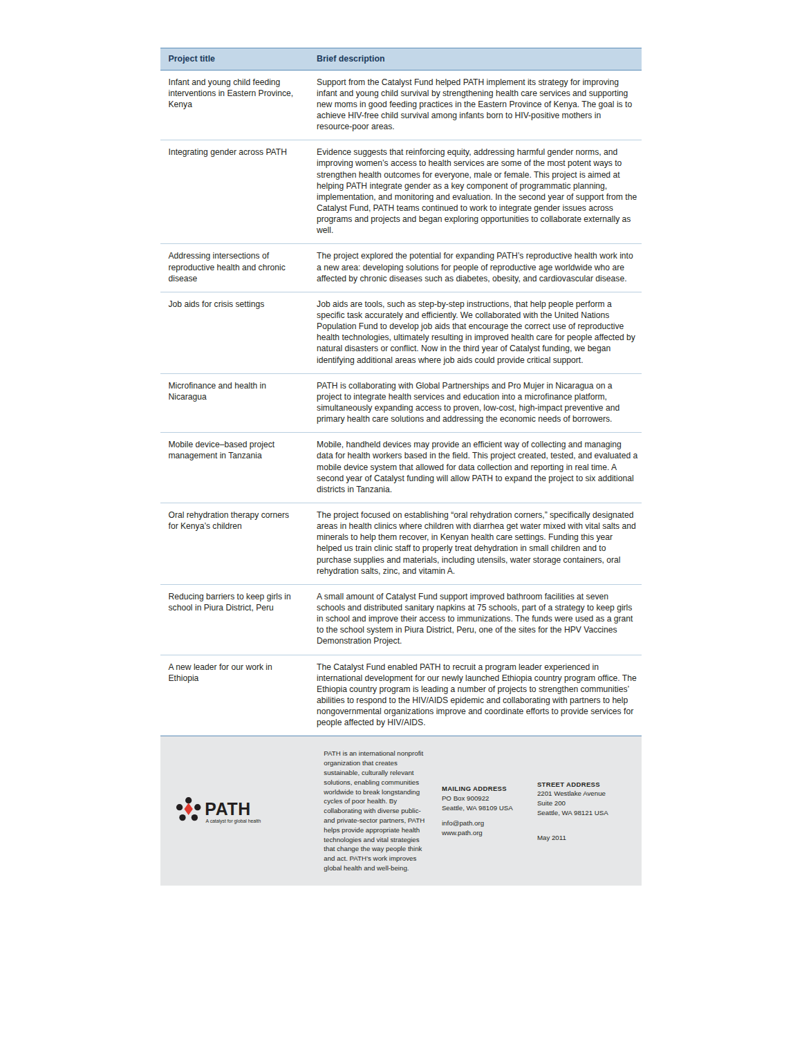| Project title | Brief description |
| --- | --- |
| Infant and young child feeding interventions in Eastern Province, Kenya | Support from the Catalyst Fund helped PATH implement its strategy for improving infant and young child survival by strengthening health care services and supporting new moms in good feeding practices in the Eastern Province of Kenya. The goal is to achieve HIV-free child survival among infants born to HIV-positive mothers in resource-poor areas. |
| Integrating gender across PATH | Evidence suggests that reinforcing equity, addressing harmful gender norms, and improving women’s access to health services are some of the most potent ways to strengthen health outcomes for everyone, male or female. This project is aimed at helping PATH integrate gender as a key component of programmatic planning, implementation, and monitoring and evaluation. In the second year of support from the Catalyst Fund, PATH teams continued to work to integrate gender issues across programs and projects and began exploring opportunities to collaborate externally as well. |
| Addressing intersections of reproductive health and chronic disease | The project explored the potential for expanding PATH’s reproductive health work into a new area: developing solutions for people of reproductive age worldwide who are affected by chronic diseases such as diabetes, obesity, and cardiovascular disease. |
| Job aids for crisis settings | Job aids are tools, such as step-by-step instructions, that help people perform a specific task accurately and efficiently. We collaborated with the United Nations Population Fund to develop job aids that encourage the correct use of reproductive health technologies, ultimately resulting in improved health care for people affected by natural disasters or conflict. Now in the third year of Catalyst funding, we began identifying additional areas where job aids could provide critical support. |
| Microfinance and health in Nicaragua | PATH is collaborating with Global Partnerships and Pro Mujer in Nicaragua on a project to integrate health services and education into a microfinance platform, simultaneously expanding access to proven, low-cost, high-impact preventive and primary health care solutions and addressing the economic needs of borrowers. |
| Mobile device–based project management in Tanzania | Mobile, handheld devices may provide an efficient way of collecting and managing data for health workers based in the field. This project created, tested, and evaluated a mobile device system that allowed for data collection and reporting in real time. A second year of Catalyst funding will allow PATH to expand the project to six additional districts in Tanzania. |
| Oral rehydration therapy corners for Kenya’s children | The project focused on establishing “oral rehydration corners,” specifically designated areas in health clinics where children with diarrhea get water mixed with vital salts and minerals to help them recover, in Kenyan health care settings. Funding this year helped us train clinic staff to properly treat dehydration in small children and to purchase supplies and materials, including utensils, water storage containers, oral rehydration salts, zinc, and vitamin A. |
| Reducing barriers to keep girls in school in Piura District, Peru | A small amount of Catalyst Fund support improved bathroom facilities at seven schools and distributed sanitary napkins at 75 schools, part of a strategy to keep girls in school and improve their access to immunizations. The funds were used as a grant to the school system in Piura District, Peru, one of the sites for the HPV Vaccines Demonstration Project. |
| A new leader for our work in Ethiopia | The Catalyst Fund enabled PATH to recruit a program leader experienced in international development for our newly launched Ethiopia country program office. The Ethiopia country program is leading a number of projects to strengthen communities’ abilities to respond to the HIV/AIDS epidemic and collaborating with partners to help nongovernmental organizations improve and coordinate efforts to provide services for people affected by HIV/AIDS. |
PATH A catalyst for global health
PATH is an international nonprofit organization that creates sustainable, culturally relevant solutions, enabling communities worldwide to break longstanding cycles of poor health. By collaborating with diverse public-and private-sector partners, PATH helps provide appropriate health technologies and vital strategies that change the way people think and act. PATH’s work improves global health and well-being.
Mailing address
PO Box 900922
Seattle, WA 98109 USA
info@path.org
www.path.org
Street address
2201 Westlake Avenue
Suite 200
Seattle, WA 98121 USA
May 2011